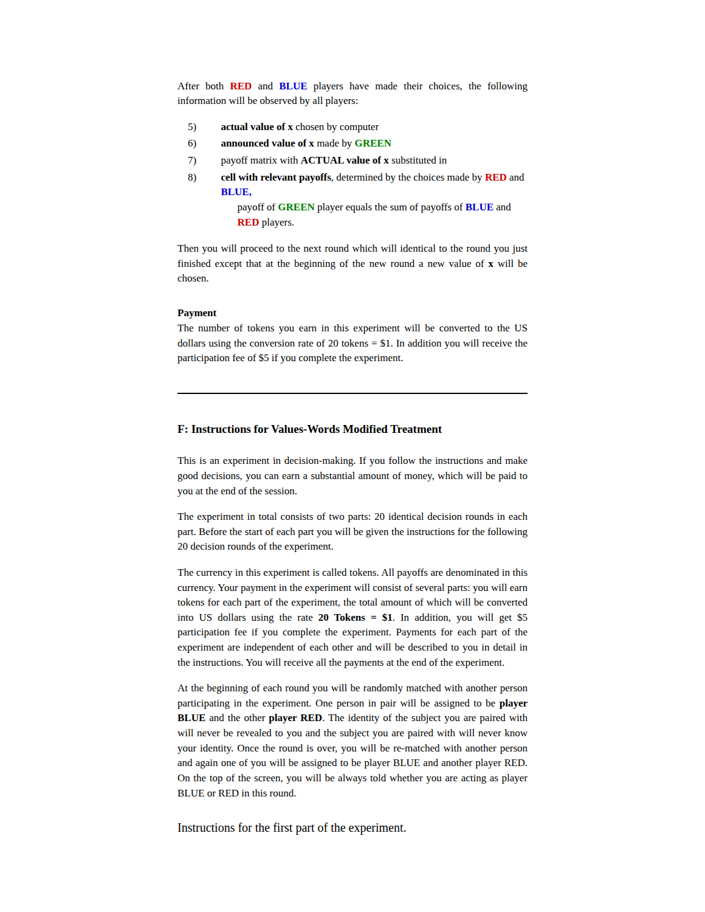After both RED and BLUE players have made their choices, the following information will be observed by all players:
5) actual value of x chosen by computer
6) announced value of x made by GREEN
7) payoff matrix with ACTUAL value of x substituted in
8) cell with relevant payoffs, determined by the choices made by RED and BLUE, payoff of GREEN player equals the sum of payoffs of BLUE and RED players.
Then you will proceed to the next round which will identical to the round you just finished except that at the beginning of the new round a new value of x will be chosen.
Payment
The number of tokens you earn in this experiment will be converted to the US dollars using the conversion rate of 20 tokens = $1. In addition you will receive the participation fee of $5 if you complete the experiment.
F: Instructions for Values-Words Modified Treatment
This is an experiment in decision-making. If you follow the instructions and make good decisions, you can earn a substantial amount of money, which will be paid to you at the end of the session.
The experiment in total consists of two parts: 20 identical decision rounds in each part. Before the start of each part you will be given the instructions for the following 20 decision rounds of the experiment.
The currency in this experiment is called tokens. All payoffs are denominated in this currency. Your payment in the experiment will consist of several parts: you will earn tokens for each part of the experiment, the total amount of which will be converted into US dollars using the rate 20 Tokens = $1. In addition, you will get $5 participation fee if you complete the experiment. Payments for each part of the experiment are independent of each other and will be described to you in detail in the instructions. You will receive all the payments at the end of the experiment.
At the beginning of each round you will be randomly matched with another person participating in the experiment. One person in pair will be assigned to be player BLUE and the other player RED. The identity of the subject you are paired with will never be revealed to you and the subject you are paired with will never know your identity. Once the round is over, you will be re-matched with another person and again one of you will be assigned to be player BLUE and another player RED. On the top of the screen, you will be always told whether you are acting as player BLUE or RED in this round.
Instructions for the first part of the experiment.